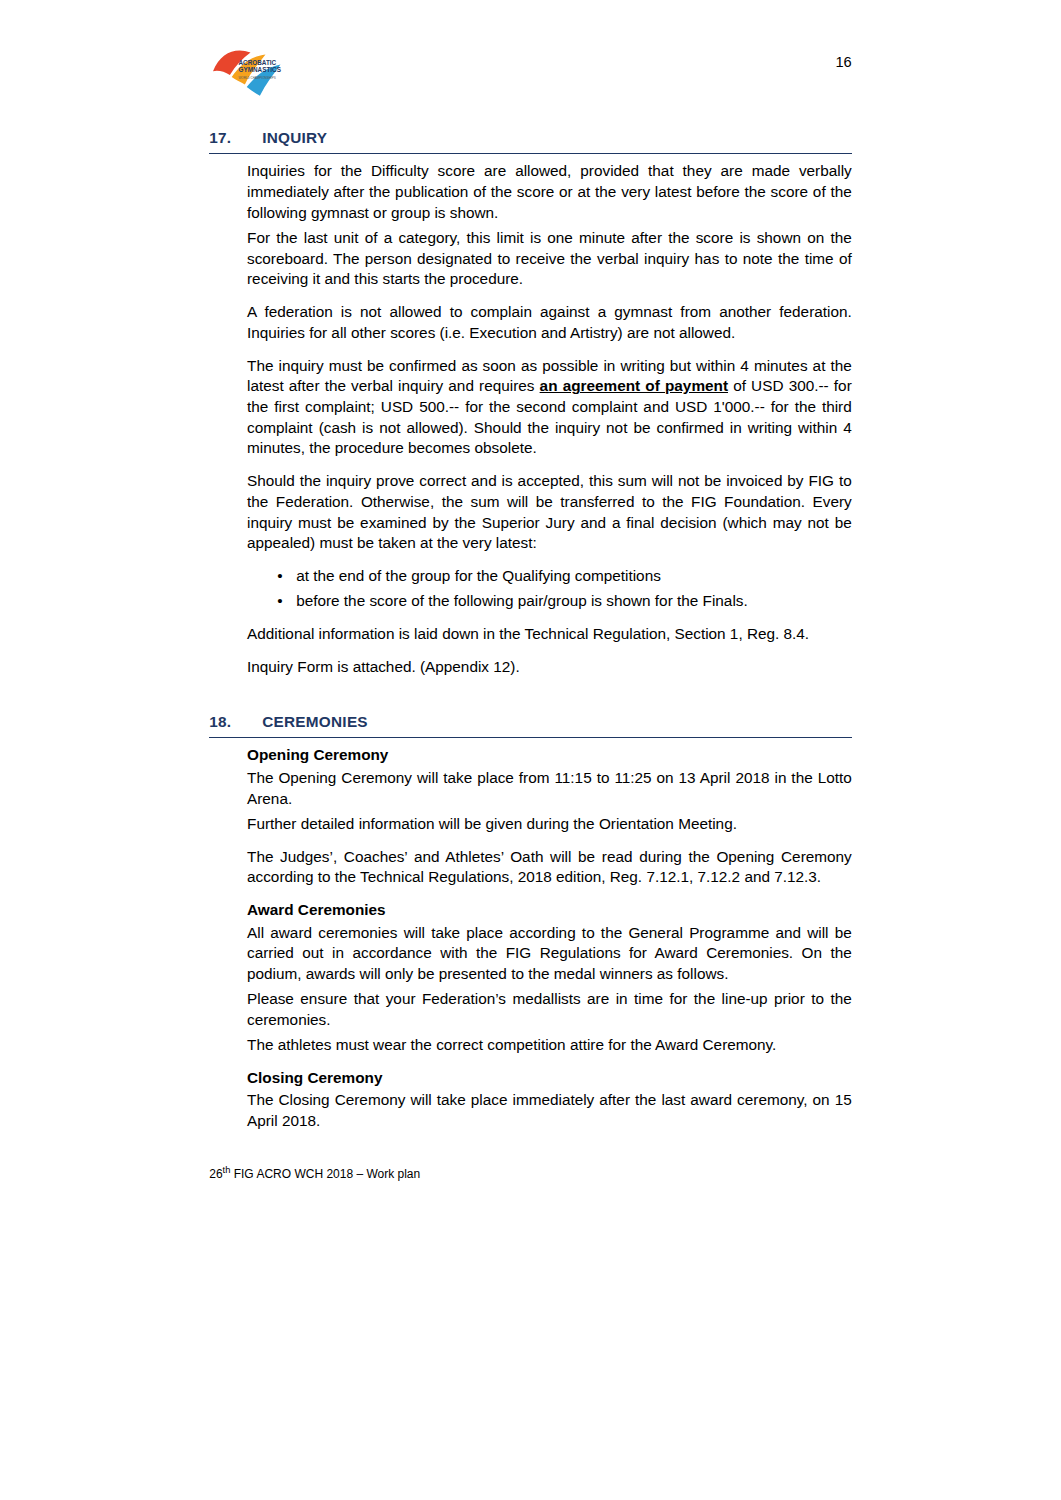ACROBATIC GYMNASTICS WORLD CHAMPIONSHIPS
16
17. INQUIRY
Inquiries for the Difficulty score are allowed, provided that they are made verbally immediately after the publication of the score or at the very latest before the score of the following gymnast or group is shown.
For the last unit of a category, this limit is one minute after the score is shown on the scoreboard. The person designated to receive the verbal inquiry has to note the time of receiving it and this starts the procedure.
A federation is not allowed to complain against a gymnast from another federation. Inquiries for all other scores (i.e. Execution and Artistry) are not allowed.
The inquiry must be confirmed as soon as possible in writing but within 4 minutes at the latest after the verbal inquiry and requires an agreement of payment of USD 300.-- for the first complaint; USD 500.-- for the second complaint and USD 1'000.-- for the third complaint (cash is not allowed). Should the inquiry not be confirmed in writing within 4 minutes, the procedure becomes obsolete.
Should the inquiry prove correct and is accepted, this sum will not be invoiced by FIG to the Federation. Otherwise, the sum will be transferred to the FIG Foundation. Every inquiry must be examined by the Superior Jury and a final decision (which may not be appealed) must be taken at the very latest:
at the end of the group for the Qualifying competitions
before the score of the following pair/group is shown for the Finals.
Additional information is laid down in the Technical Regulation, Section 1, Reg. 8.4.
Inquiry Form is attached. (Appendix 12).
18. CEREMONIES
Opening Ceremony
The Opening Ceremony will take place from 11:15 to 11:25 on 13 April 2018 in the Lotto Arena.
Further detailed information will be given during the Orientation Meeting.
The Judges’, Coaches’ and Athletes’ Oath will be read during the Opening Ceremony according to the Technical Regulations, 2018 edition, Reg. 7.12.1, 7.12.2 and 7.12.3.
Award Ceremonies
All award ceremonies will take place according to the General Programme and will be carried out in accordance with the FIG Regulations for Award Ceremonies. On the podium, awards will only be presented to the medal winners as follows.
Please ensure that your Federation’s medallists are in time for the line-up prior to the ceremonies.
The athletes must wear the correct competition attire for the Award Ceremony.
Closing Ceremony
The Closing Ceremony will take place immediately after the last award ceremony, on 15 April 2018.
26th FIG ACRO WCH 2018 – Work plan